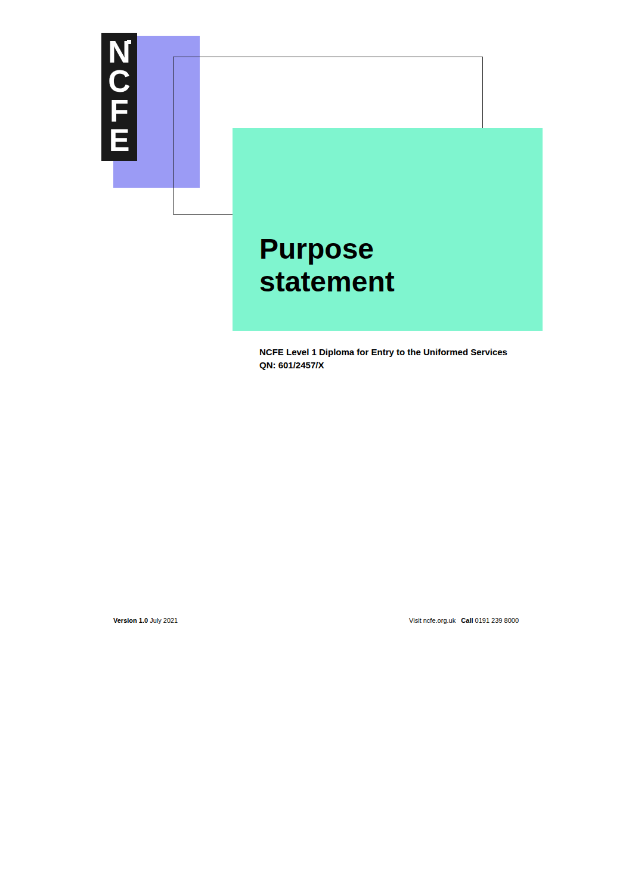N C F E
Purpose statement
NCFE Level 1 Diploma for Entry to the Uniformed Services
QN: 601/2457/X
Version 1.0 July 2021
Visit ncfe.org.uk Call 0191 239 8000